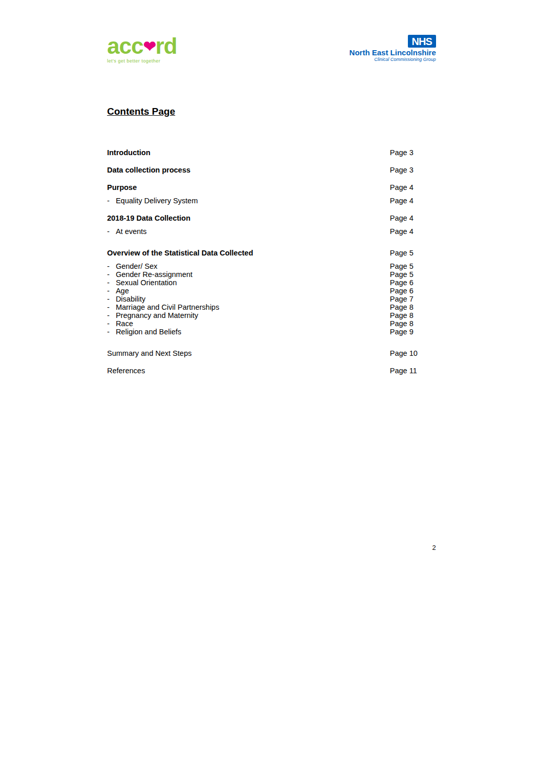acc❤rd
let's get better together
NHS
North East Lincolnshire
Clinical Commissioning Group
Contents Page
| Introduction | Page 3 |
| Data collection process | Page 3 |
| Purpose | Page 4 |
| - Equality Delivery System | Page 4 |
| 2018-19 Data Collection | Page 4 |
| - At events | Page 4 |
| Overview of the Statistical Data Collected | Page 5 |
| - Gender/ Sex | Page 5 |
| - Gender Re-assignment | Page 5 |
| - Sexual Orientation | Page 6 |
| - Age | Page 6 |
| - Disability | Page 7 |
| - Marriage and Civil Partnerships | Page 8 |
| - Pregnancy and Maternity | Page 8 |
| - Race | Page 8 |
| - Religion and Beliefs | Page 9 |
| Summary and Next Steps | Page 10 |
| References | Page 11 |
2